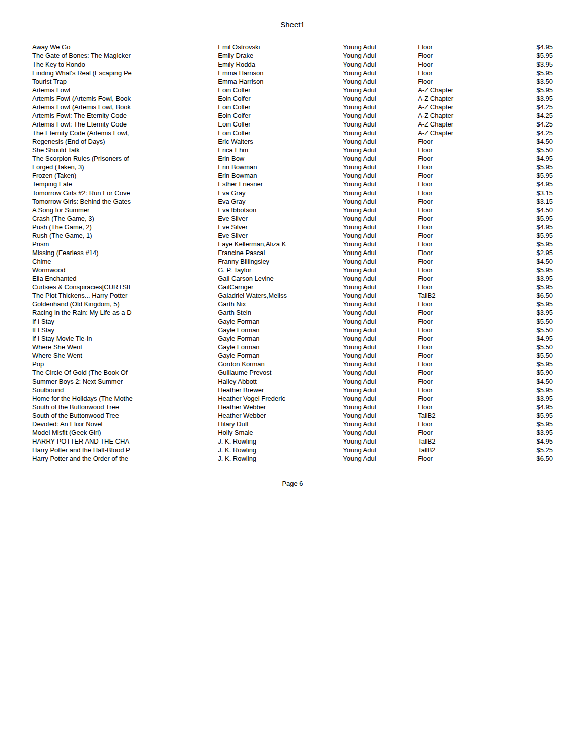Sheet1
| Away We Go | Emil Ostrovski | Young Adul | Floor | $4.95 |
| The Gate of Bones: The Magicker | Emily Drake | Young Adul | Floor | $5.95 |
| The Key to Rondo | Emily Rodda | Young Adul | Floor | $3.95 |
| Finding What's Real (Escaping Pe | Emma Harrison | Young Adul | Floor | $5.95 |
| Tourist Trap | Emma Harrison | Young Adul | Floor | $3.50 |
| Artemis Fowl | Eoin Colfer | Young Adul | A-Z Chapter | $5.95 |
| Artemis Fowl (Artemis Fowl, Book | Eoin Colfer | Young Adul | A-Z Chapter | $3.95 |
| Artemis Fowl (Artemis Fowl, Book | Eoin Colfer | Young Adul | A-Z Chapter | $4.25 |
| Artemis Fowl: The Eternity Code | Eoin Colfer | Young Adul | A-Z Chapter | $4.25 |
| Artemis Fowl: The Eternity Code | Eoin Colfer | Young Adul | A-Z Chapter | $4.25 |
| The Eternity Code (Artemis Fowl, | Eoin Colfer | Young Adul | A-Z Chapter | $4.25 |
| Regenesis (End of Days) | Eric Walters | Young Adul | Floor | $4.50 |
| She Should Talk | Erica Ehm | Young Adul | Floor | $5.50 |
| The Scorpion Rules (Prisoners of | Erin Bow | Young Adul | Floor | $4.95 |
| Forged (Taken, 3) | Erin Bowman | Young Adul | Floor | $5.95 |
| Frozen (Taken) | Erin Bowman | Young Adul | Floor | $5.95 |
| Temping Fate | Esther Friesner | Young Adul | Floor | $4.95 |
| Tomorrow Girls #2: Run For Cove | Eva Gray | Young Adul | Floor | $3.15 |
| Tomorrow Girls: Behind the Gates | Eva Gray | Young Adul | Floor | $3.15 |
| A Song for Summer | Eva Ibbotson | Young Adul | Floor | $4.50 |
| Crash (The Game, 3) | Eve Silver | Young Adul | Floor | $5.95 |
| Push (The Game, 2) | Eve Silver | Young Adul | Floor | $4.95 |
| Rush (The Game, 1) | Eve Silver | Young Adul | Floor | $5.95 |
| Prism | Faye Kellerman,Aliza K | Young Adul | Floor | $5.95 |
| Missing (Fearless #14) | Francine Pascal | Young Adul | Floor | $2.95 |
| Chime | Franny Billingsley | Young Adul | Floor | $4.50 |
| Wormwood | G. P. Taylor | Young Adul | Floor | $5.95 |
| Ella Enchanted | Gail Carson Levine | Young Adul | Floor | $3.95 |
| Curtsies & Conspiracies[CURTSIE | GailCarriger | Young Adul | Floor | $5.95 |
| The Plot Thickens... Harry Potter | Galadriel Waters,Meliss | Young Adul | TallB2 | $6.50 |
| Goldenhand (Old Kingdom, 5) | Garth Nix | Young Adul | Floor | $5.95 |
| Racing in the Rain: My Life as a D | Garth Stein | Young Adul | Floor | $3.95 |
| If I Stay | Gayle Forman | Young Adul | Floor | $5.50 |
| If I Stay | Gayle Forman | Young Adul | Floor | $5.50 |
| If I Stay Movie Tie-In | Gayle Forman | Young Adul | Floor | $4.95 |
| Where She Went | Gayle Forman | Young Adul | Floor | $5.50 |
| Where She Went | Gayle Forman | Young Adul | Floor | $5.50 |
| Pop | Gordon Korman | Young Adul | Floor | $5.95 |
| The Circle Of Gold (The Book Of | Guillaume Prevost | Young Adul | Floor | $5.90 |
| Summer Boys 2: Next Summer | Hailey Abbott | Young Adul | Floor | $4.50 |
| Soulbound | Heather Brewer | Young Adul | Floor | $5.95 |
| Home for the Holidays (The Mothe | Heather Vogel Frederic | Young Adul | Floor | $3.95 |
| South of the Buttonwood Tree | Heather Webber | Young Adul | Floor | $4.95 |
| South of the Buttonwood Tree | Heather Webber | Young Adul | TallB2 | $5.95 |
| Devoted: An Elixir Novel | Hilary Duff | Young Adul | Floor | $5.95 |
| Model Misfit (Geek Girl) | Holly Smale | Young Adul | Floor | $3.95 |
| HARRY POTTER AND THE CHA | J. K. Rowling | Young Adul | TallB2 | $4.95 |
| Harry Potter and the Half-Blood P | J. K. Rowling | Young Adul | TallB2 | $5.25 |
| Harry Potter and the Order of the | J. K. Rowling | Young Adul | Floor | $6.50 |
Page 6